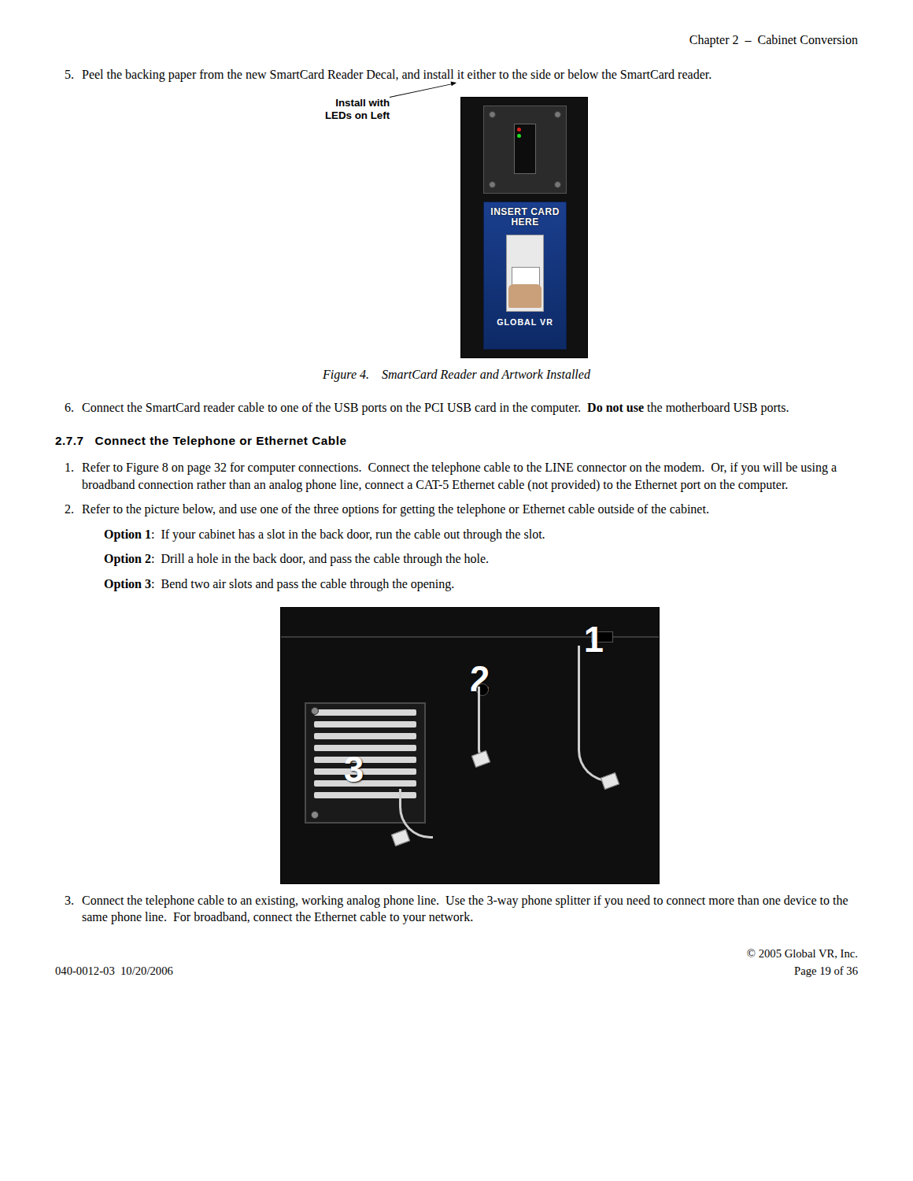Chapter 2 – Cabinet Conversion
Peel the backing paper from the new SmartCard Reader Decal, and install it either to the side or below the SmartCard reader.
| Install with LEDs on Left | | INSERT CARD HERE GLOBAL VR |
Figure 4. SmartCard Reader and Artwork Installed
Connect the SmartCard reader cable to one of the USB ports on the PCI USB card in the computer. Do not use the motherboard USB ports.
2.7.7 Connect the Telephone or Ethernet Cable
Refer to Figure 8 on page 32 for computer connections. Connect the telephone cable to the LINE connector on the modem. Or, if you will be using a broadband connection rather than an analog phone line, connect a CAT-5 Ethernet cable (not provided) to the Ethernet port on the computer.
Refer to the picture below, and use one of the three options for getting the telephone or Ethernet cable outside of the cabinet.
Option 1: If your cabinet has a slot in the back door, run the cable out through the slot.
Option 2: Drill a hole in the back door, and pass the cable through the hole.
Option 3: Bend two air slots and pass the cable through the opening.
1
2
3
Connect the telephone cable to an existing, working analog phone line. Use the 3-way phone splitter if you need to connect more than one device to the same phone line. For broadband, connect the Ethernet cable to your network.
© 2005 Global VR, Inc.
040-0012-03 10/20/2006
Page 19 of 36